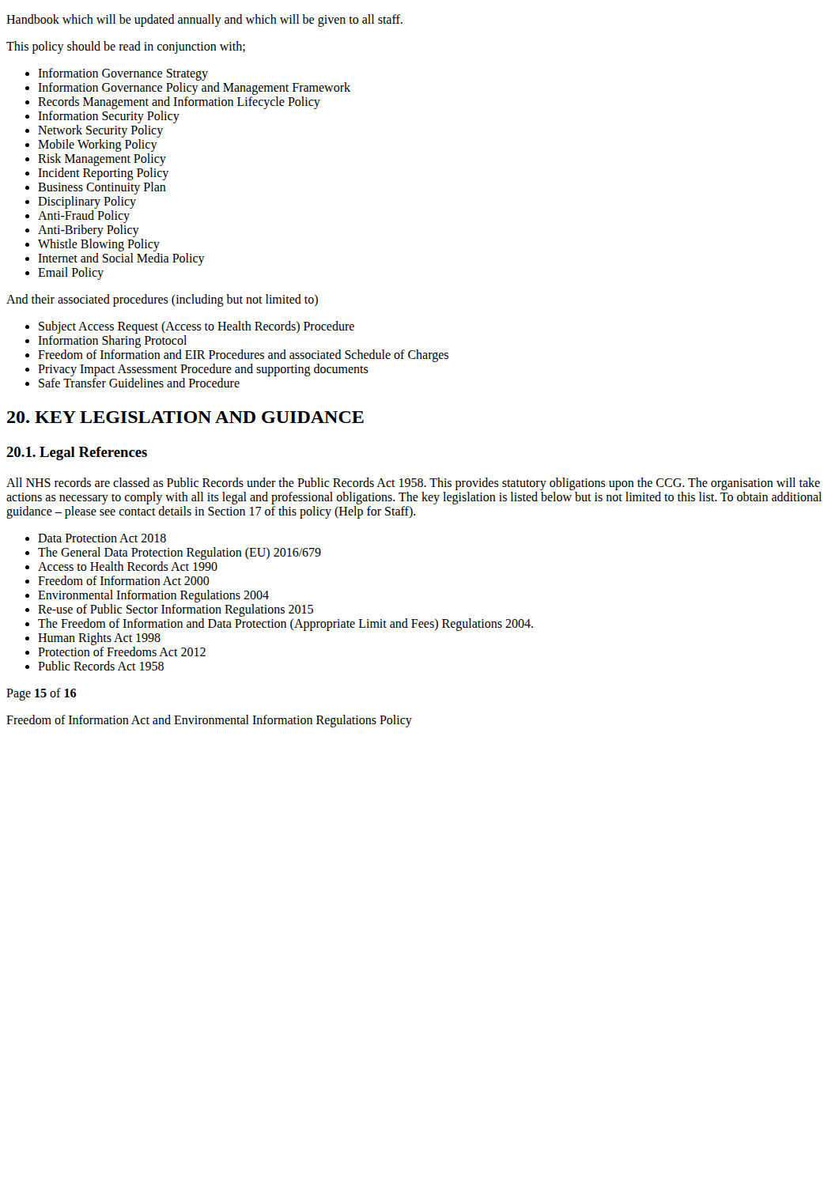Handbook which will be updated annually and which will be given to all staff.
This policy should be read in conjunction with;
Information Governance Strategy
Information Governance Policy and Management Framework
Records Management and Information Lifecycle Policy
Information Security Policy
Network Security Policy
Mobile Working Policy
Risk Management Policy
Incident Reporting Policy
Business Continuity Plan
Disciplinary Policy
Anti-Fraud Policy
Anti-Bribery Policy
Whistle Blowing Policy
Internet and Social Media Policy
Email Policy
And their associated procedures (including but not limited to)
Subject Access Request (Access to Health Records) Procedure
Information Sharing Protocol
Freedom of Information and EIR Procedures and associated Schedule of Charges
Privacy Impact Assessment Procedure and supporting documents
Safe Transfer Guidelines and Procedure
20. KEY LEGISLATION AND GUIDANCE
20.1. Legal References
All NHS records are classed as Public Records under the Public Records Act 1958. This provides statutory obligations upon the CCG. The organisation will take actions as necessary to comply with all its legal and professional obligations. The key legislation is listed below but is not limited to this list. To obtain additional guidance – please see contact details in Section 17 of this policy (Help for Staff).
Data Protection Act 2018
The General Data Protection Regulation (EU) 2016/679
Access to Health Records Act 1990
Freedom of Information Act 2000
Environmental Information Regulations 2004
Re-use of Public Sector Information Regulations 2015
The Freedom of Information and Data Protection (Appropriate Limit and Fees) Regulations 2004.
Human Rights Act 1998
Protection of Freedoms Act 2012
Public Records Act 1958
Page 15 of 16
Freedom of Information Act and Environmental Information Regulations Policy